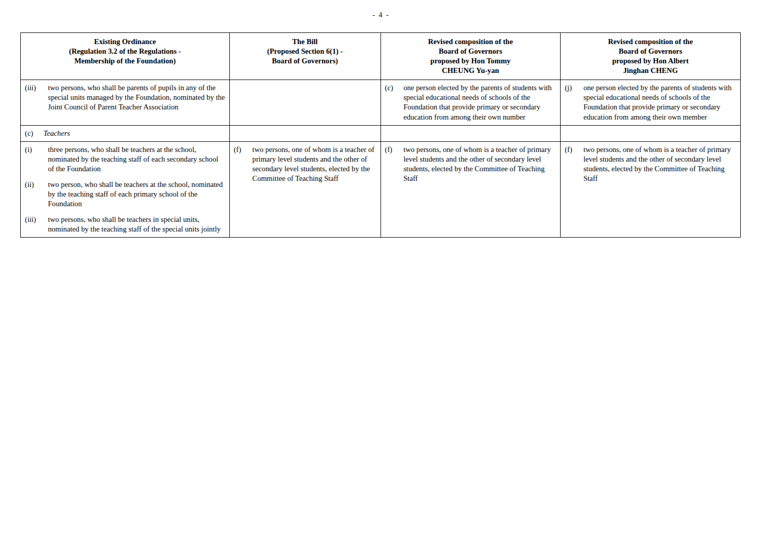- 4 -
| Existing Ordinance (Regulation 3.2 of the Regulations - Membership of the Foundation) | The Bill (Proposed Section 6(1) - Board of Governors) | Revised composition of the Board of Governors proposed by Hon Tommy CHEUNG Yu-yan | Revised composition of the Board of Governors proposed by Hon Albert Jinghan CHENG |
| --- | --- | --- | --- |
| / (iii) / two persons, who shall be parents of pupils in any of the special units managed by the Foundation, nominated by the Joint Council of Parent Teacher Association / | | / (c) / one person elected by the parents of students with special educational needs of schools of the Foundation that provide primary or secondary education from among their own number / | / (j) / one person elected by the parents of students with special educational needs of schools of the Foundation that provide primary or secondary education from among their own member / |
| / (c) / Teachers / | | | |
| / (i) / three persons, who shall be teachers at the school, nominated by the teaching staff of each secondary school of the Foundation / | / (f) / two persons, one of whom is a teacher of primary level students and the other of secondary level students, elected by the Committee of Teaching Staff / | / (f) / two persons, one of whom is a teacher of primary level students and the other of secondary level students, elected by the Committee of Teaching Staff / | / (f) / two persons, one of whom is a teacher of primary level students and the other of secondary level students, elected by the Committee of Teaching Staff / |
| / (ii) / two person, who shall be teachers at the school, nominated by the teaching staff of each primary school of the Foundation / |
| / (iii) / two persons, who shall be teachers in special units, nominated by the teaching staff of the special units jointly / |